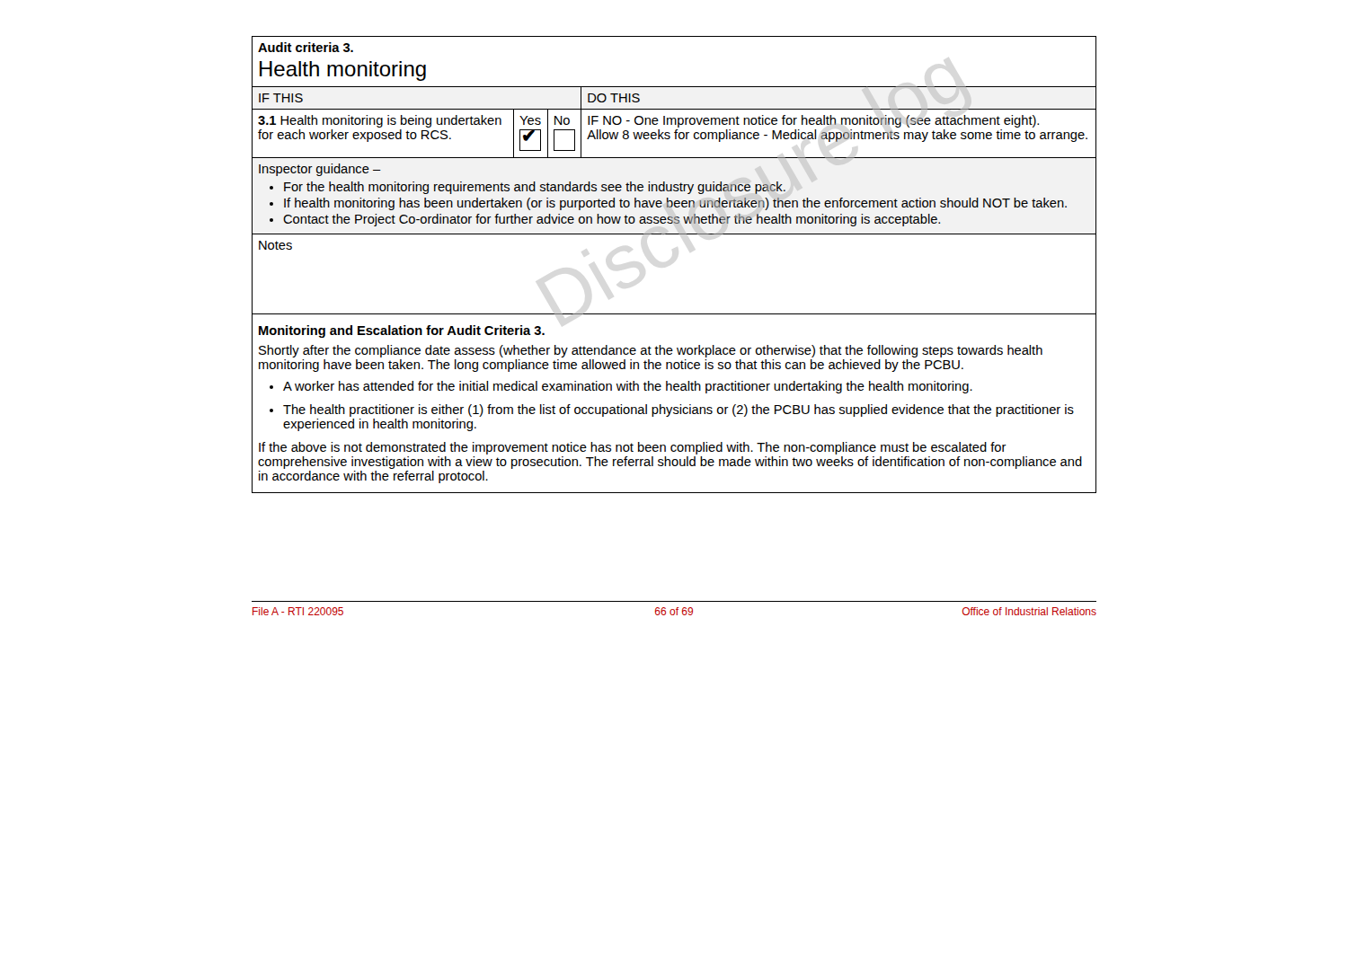Disclosure log
| Audit criteria 3. Health monitoring |
| IF THIS | DO THIS |
| 3.1 Health monitoring is being undertaken for each worker exposed to RCS. | Yes | No | IF NO - One Improvement notice for health monitoring (see attachment eight). Allow 8 weeks for compliance - Medical appointments may take some time to arrange. |
| Inspector guidance – For the health monitoring requirements and standards see the industry guidance pack. If health monitoring has been undertaken (or is purported to have been undertaken) then the enforcement action should NOT be taken. Contact the Project Co-ordinator for further advice on how to assess whether the health monitoring is acceptable. |
| Notes |
| Monitoring and Escalation for Audit Criteria 3. Shortly after the compliance date assess (whether by attendance at the workplace or otherwise) that the following steps towards health monitoring have been taken. The long compliance time allowed in the notice is so that this can be achieved by the PCBU. A worker has attended for the initial medical examination with the health practitioner undertaking the health monitoring. The health practitioner is either (1) from the list of occupational physicians or (2) the PCBU has supplied evidence that the practitioner is experienced in health monitoring. If the above is not demonstrated the improvement notice has not been complied with. The non-compliance must be escalated for comprehensive investigation with a view to prosecution. The referral should be made within two weeks of identification of non-compliance and in accordance with the referral protocol. |
File A - RTI 220095
66 of 69
Office of Industrial Relations